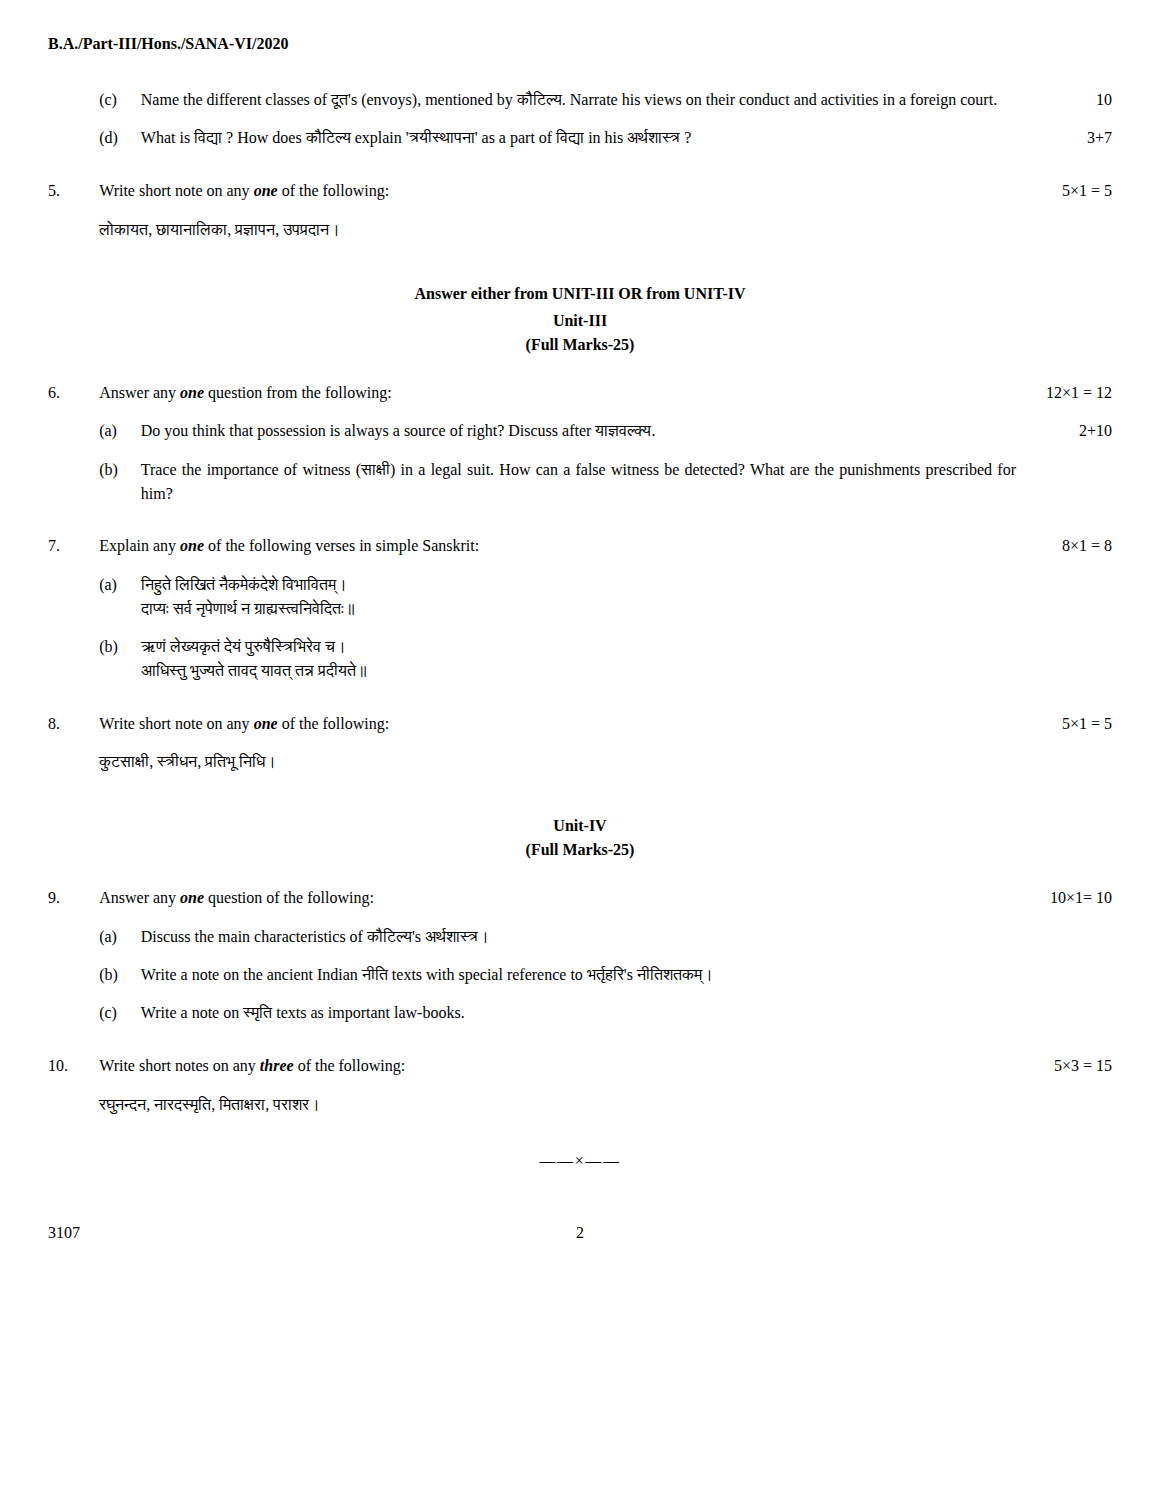B.A./Part-III/Hons./SANA-VI/2020
(c)
Name the different classes of दूत's (envoys), mentioned by कौटिल्य. Narrate his views on their conduct and activities in a foreign court.
10
(d)
What is विद्या ? How does कौटिल्य explain 'त्रयीस्थापना' as a part of विद्या in his अर्थशास्त्र ?
3+7
5.
Write short note on any one of the following:
5×1 = 5
लोकायत, छायानालिका, प्रज्ञापन, उपप्रदान।
Answer either from UNIT-III OR from UNIT-IV
Unit-III
(Full Marks-25)
6.
Answer any one question from the following:
12×1 = 12
(a)
Do you think that possession is always a source of right? Discuss after याज्ञवल्क्य.
2+10
(b)
Trace the importance of witness (साक्षी) in a legal suit. How can a false witness be detected? What are the punishments prescribed for him?
7.
Explain any one of the following verses in simple Sanskrit:
8×1 = 8
(a)
निहुते लिखितं नैकमेकंदेशे विभावितम्। दाप्यः सर्व नृपेणार्थ न ग्राह्यस्त्वनिवेदितः॥
(b)
ऋणं लेख्यकृतं देयं पुरुषैस्त्रिभिरेव च। आधिस्तु भुज्यते तावद् यावत् तन्न प्रदीयते॥
8.
Write short note on any one of the following:
5×1 = 5
कुटसाक्षी, स्त्रीधन, प्रतिभू निधि।
Unit-IV
(Full Marks-25)
9.
Answer any one question of the following:
10×1= 10
(a)
Discuss the main characteristics of कौटिल्य's अर्थशास्त्र।
(b)
Write a note on the ancient Indian नीति texts with special reference to भर्तृहरि's नीतिशतकम्।
(c)
Write a note on स्मृति texts as important law-books.
10.
Write short notes on any three of the following:
5×3 = 15
रघुनन्दन, नारदस्मृति, मिताक्षरा, पराशर।
——×——
3107
2